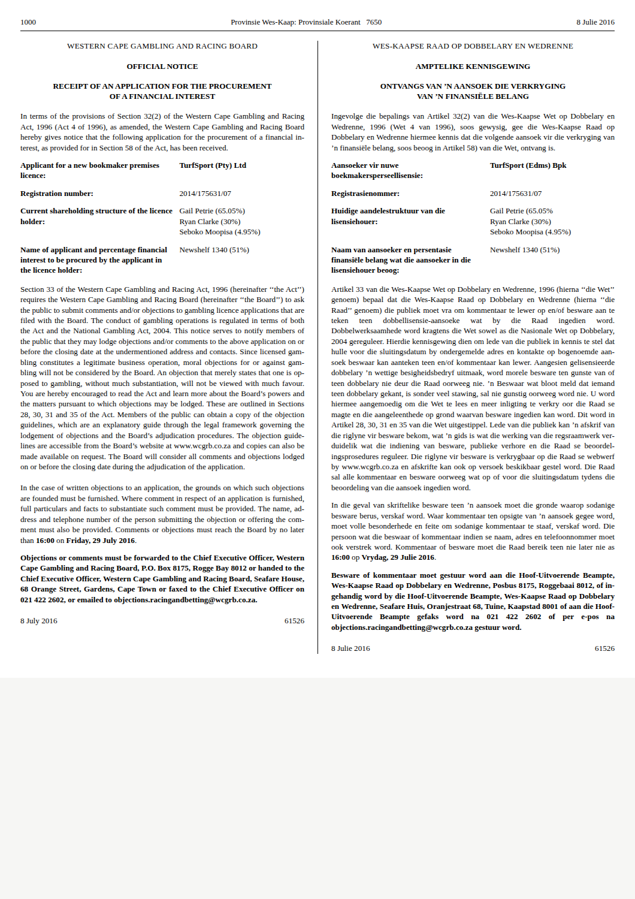1000
Provinsie Wes-Kaap: Provinsiale Koerant 7650
8 Julie 2016
WESTERN CAPE GAMBLING AND RACING BOARD
OFFICIAL NOTICE
RECEIPT OF AN APPLICATION FOR THE PROCUREMENT
OF A FINANCIAL INTEREST
In terms of the provisions of Section 32(2) of the Western Cape Gambling and Racing Act, 1996 (Act 4 of 1996), as amended, the Western Cape Gambling and Racing Board hereby gives notice that the following application for the procurement of a financial interest, as provided for in Section 58 of the Act, has been received.
| Applicant for a new bookmaker premises licence: | TurfSport (Pty) Ltd |
| Registration number: | 2014/175631/07 |
| Current shareholding structure of the licence holder: | Gail Petrie (65.05%) Ryan Clarke (30%) Seboko Moopisa (4.95%) |
| Name of applicant and percentage financial interest to be procured by the applicant in the licence holder: | Newshelf 1340 (51%) |
Section 33 of the Western Cape Gambling and Racing Act, 1996 (hereinafter ‘‘the Act’’) requires the Western Cape Gambling and Racing Board (hereinafter ‘‘the Board’’) to ask the public to submit comments and/or objections to gambling licence applications that are filed with the Board. The conduct of gambling operations is regulated in terms of both the Act and the National Gambling Act, 2004. This notice serves to notify members of the public that they may lodge objections and/or comments to the above application on or before the closing date at the undermentioned address and contacts. Since licensed gambling constitutes a legitimate business operation, moral objections for or against gambling will not be considered by the Board. An objection that merely states that one is opposed to gambling, without much substantiation, will not be viewed with much favour. You are hereby encouraged to read the Act and learn more about the Board’s powers and the matters pursuant to which objections may be lodged. These are outlined in Sections 28, 30, 31 and 35 of the Act. Members of the public can obtain a copy of the objection guidelines, which are an explanatory guide through the legal framework governing the lodgement of objections and the Board’s adjudication procedures. The objection guidelines are accessible from the Board’s website at www.wcgrb.co.za and copies can also be made available on request. The Board will consider all comments and objections lodged on or before the closing date during the adjudication of the application.
In the case of written objections to an application, the grounds on which such objections are founded must be furnished. Where comment in respect of an application is furnished, full particulars and facts to substantiate such comment must be provided. The name, address and telephone number of the person submitting the objection or offering the comment must also be provided. Comments or objections must reach the Board by no later than 16:00 on Friday, 29 July 2016.
Objections or comments must be forwarded to the Chief Executive Officer, Western Cape Gambling and Racing Board, P.O. Box 8175, Rogge Bay 8012 or handed to the Chief Executive Officer, Western Cape Gambling and Racing Board, Seafare House, 68 Orange Street, Gardens, Cape Town or faxed to the Chief Executive Officer on 021 422 2602, or emailed to objections.racingandbetting@wcgrb.co.za.
8 July 2016
61526
WES-KAAPSE RAAD OP DOBBELARY EN WEDRENNE
AMPTELIKE KENNISGEWING
ONTVANGS VAN ’N AANSOEK DIE VERKRYGING
VAN ’N FINANSIËLE BELANG
Ingevolge die bepalings van Artikel 32(2) van die Wes-Kaapse Wet op Dobbelary en Wedrenne, 1996 (Wet 4 van 1996), soos gewysig, gee die Wes-Kaapse Raad op Dobbelary en Wedrenne hiermee kennis dat die volgende aansoek vir die verkryging van ’n finansiële belang, soos beoog in Artikel 58) van die Wet, ontvang is.
| Aansoeker vir nuwe boekmakersperseellisensie: | TurfSport (Edms) Bpk |
| Registrasienommer: | 2014/175631/07 |
| Huidige aandelestruktuur van die lisensiehouer: | Gail Petrie (65.05% Ryan Clarke (30%) Seboko Moopisa (4.95%) |
| Naam van aansoeker en persentasie finansiële belang wat die aansoeker in die lisensiehouer beoog: | Newshelf 1340 (51%) |
Artikel 33 van die Wes-Kaapse Wet op Dobbelary en Wedrenne, 1996 (hierna ‘‘die Wet’’ genoem) bepaal dat die Wes-Kaapse Raad op Dobbelary en Wedrenne (hierna ‘‘die Raad’’ genoem) die publiek moet vra om kommentaar te lewer op en/of besware aan te teken teen dobbellisensie-aansoeke wat by die Raad ingedien word. Dobbelwerksaamhede word kragtens die Wet sowel as die Nasionale Wet op Dobbelary, 2004 gereguleer. Hierdie kennisgewing dien om lede van die publiek in kennis te stel dat hulle voor die sluitingsdatum by ondergemelde adres en kontakte op bogenoemde aansoek beswaar kan aanteken teen en/of kommentaar kan lewer. Aangesien gelisensieerde dobbelary ’n wettige besigheidsbedryf uitmaak, word morele besware ten gunste van of teen dobbelary nie deur die Raad oorweeg nie. ’n Beswaar wat bloot meld dat iemand teen dobbelary gekant, is sonder veel stawing, sal nie gunstig oorweeg word nie. U word hiermee aangemoedig om die Wet te lees en meer inligting te verkry oor die Raad se magte en die aangeleenthede op grond waarvan besware ingedien kan word. Dit word in Artikel 28, 30, 31 en 35 van die Wet uitgestippel. Lede van die publiek kan ’n afskrif van die riglyne vir besware bekom, wat ’n gids is wat die werking van die regsraamwerk verduidelik wat die indiening van besware, publieke verhore en die Raad se beoordelingsprosedures reguleer. Die riglyne vir besware is verkrygbaar op die Raad se webwerf by www.wcgrb.co.za en afskrifte kan ook op versoek beskikbaar gestel word. Die Raad sal alle kommentaar en besware oorweeg wat op of voor die sluitingsdatum tydens die beoordeling van die aansoek ingedien word.
In die geval van skriftelike besware teen ’n aansoek moet die gronde waarop sodanige besware berus, verskaf word. Waar kommentaar ten opsigte van ’n aansoek gegee word, moet volle besonderhede en feite om sodanige kommentaar te staaf, verskaf word. Die persoon wat die beswaar of kommentaar indien se naam, adres en telefoonnommer moet ook verstrek word. Kommentaar of besware moet die Raad bereik teen nie later nie as 16:00 op Vrydag, 29 Julie 2016.
Besware of kommentaar moet gestuur word aan die Hoof-Uitvoerende Beampte, Wes-Kaapse Raad op Dobbelary en Wedrenne, Posbus 8175, Roggebaai 8012, of ingehandig word by die Hoof-Uitvoerende Beampte, Wes-Kaapse Raad op Dobbelary en Wedrenne, Seafare Huis, Oranjestraat 68, Tuine, Kaapstad 8001 of aan die Hoof-Uitvoerende Beampte gefaks word na 021 422 2602 of per e-pos na objections.racingandbetting@wcgrb.co.za gestuur word.
8 Julie 2016
61526